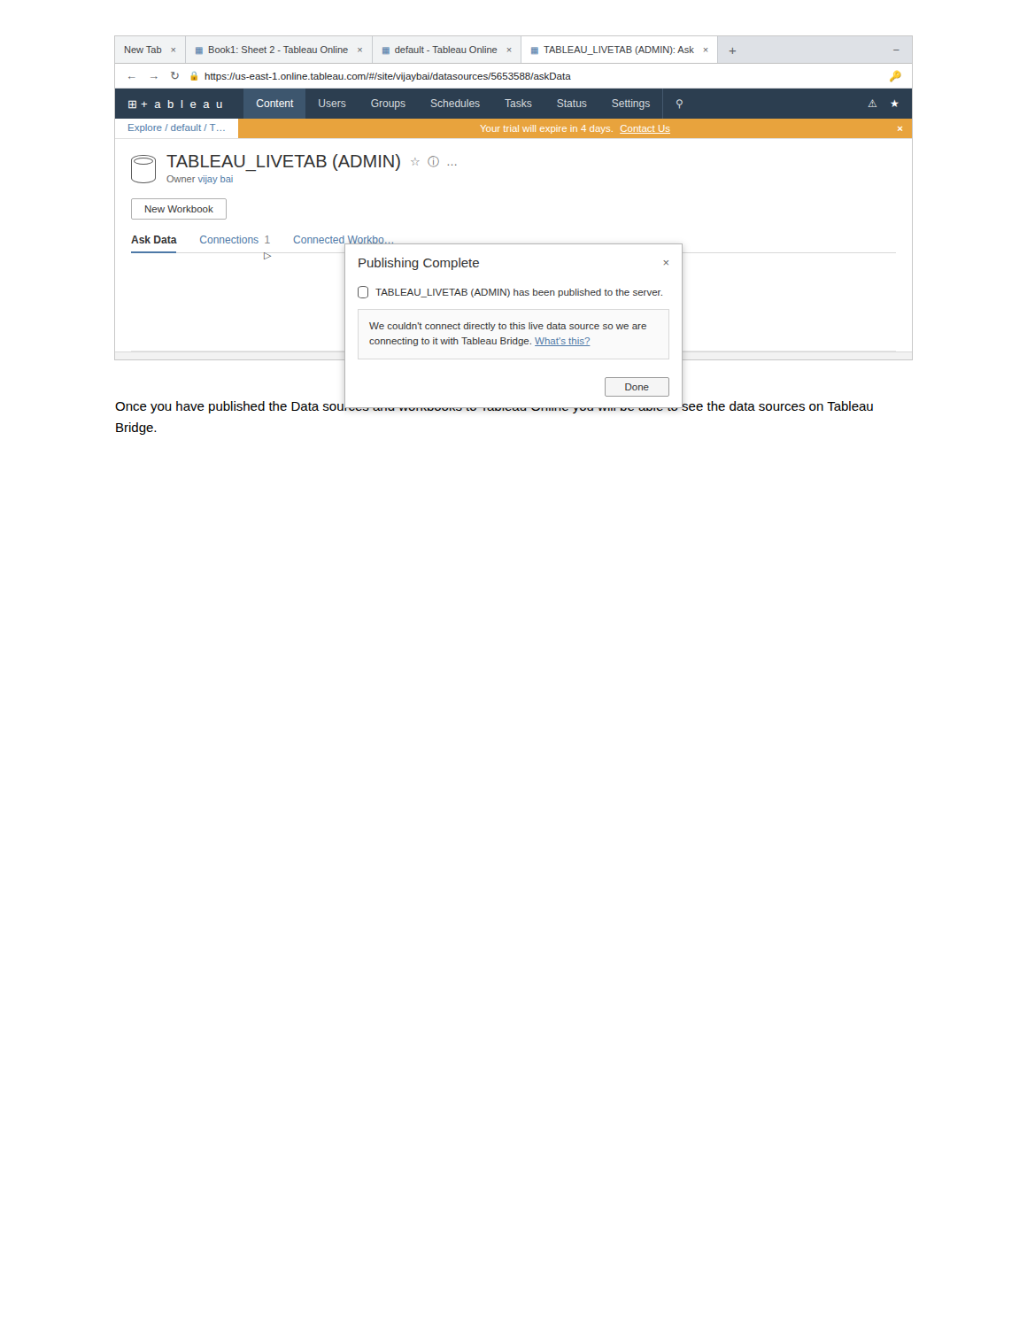New Tab×
▦Book1: Sheet 2 - Tableau Online×
▦default - Tableau Online×
▦TABLEAU_LIVETAB (ADMIN): Ask×
+
−
← → ↻
🔒 https://us-east-1.online.tableau.com/#/site/vijaybai/datasources/5653588/askData
🔑
⊞+ a b l e a u
Content
Users
Groups
Schedules
Tasks
Status
Settings
⚲
⚠ ★
Explore / default / T…
Your trial will expire in 4 days. Contact Us ×
TABLEAU_LIVETAB (ADMIN) ☆ ⓘ …
Owner vijay bai
New Workbook
Ask Data Connections 1 Connected Workbo… ▷
Publishing Complete
×
TABLEAU_LIVETAB (ADMIN) has been published to the server.
We couldn't connect directly to this live data source so we are connecting to it with Tableau Bridge. What's this?
Done
Once you have published the Data sources and workbooks to Tableau Online you will be able to see the data sources on Tableau Bridge.